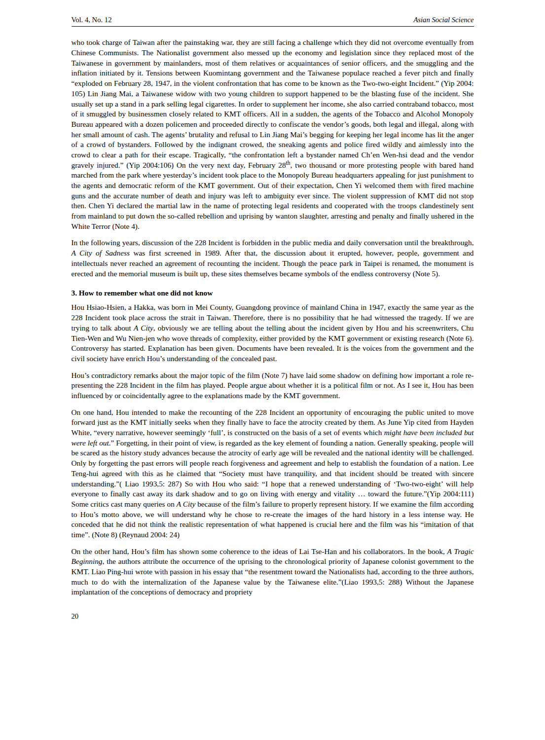Vol. 4, No. 12 Asian Social Science
who took charge of Taiwan after the painstaking war, they are still facing a challenge which they did not overcome eventually from Chinese Communists. The Nationalist government also messed up the economy and legislation since they replaced most of the Taiwanese in government by mainlanders, most of them relatives or acquaintances of senior officers, and the smuggling and the inflation initiated by it. Tensions between Kuomintang government and the Taiwanese populace reached a fever pitch and finally “exploded on February 28, 1947, in the violent confrontation that has come to be known as the Two-two-eight Incident.” (Yip 2004: 105) Lin Jiang Mai, a Taiwanese widow with two young children to support happened to be the blasting fuse of the incident. She usually set up a stand in a park selling legal cigarettes. In order to supplement her income, she also carried contraband tobacco, most of it smuggled by businessmen closely related to KMT officers. All in a sudden, the agents of the Tobacco and Alcohol Monopoly Bureau appeared with a dozen policemen and proceeded directly to confiscate the vendor’s goods, both legal and illegal, along with her small amount of cash. The agents’ brutality and refusal to Lin Jiang Mai’s begging for keeping her legal income has lit the anger of a crowd of bystanders. Followed by the indignant crowed, the sneaking agents and police fired wildly and aimlessly into the crowd to clear a path for their escape. Tragically, “the confrontation left a bystander named Ch’en Wen-hsi dead and the vendor gravely injured.” (Yip 2004:106) On the very next day, February 28th, two thousand or more protesting people with bared hand marched from the park where yesterday’s incident took place to the Monopoly Bureau headquarters appealing for just punishment to the agents and democratic reform of the KMT government. Out of their expectation, Chen Yi welcomed them with fired machine guns and the accurate number of death and injury was left to ambiguity ever since. The violent suppression of KMT did not stop then. Chen Yi declared the martial law in the name of protecting legal residents and cooperated with the troops clandestinely sent from mainland to put down the so-called rebellion and uprising by wanton slaughter, arresting and penalty and finally ushered in the White Terror (Note 4).
In the following years, discussion of the 228 Incident is forbidden in the public media and daily conversation until the breakthrough, A City of Sadness was first screened in 1989. After that, the discussion about it erupted, however, people, government and intellectuals never reached an agreement of recounting the incident. Though the peace park in Taipei is renamed, the monument is erected and the memorial museum is built up, these sites themselves became symbols of the endless controversy (Note 5).
3. How to remember what one did not know
Hou Hsiao-Hsien, a Hakka, was born in Mei County, Guangdong province of mainland China in 1947, exactly the same year as the 228 Incident took place across the strait in Taiwan. Therefore, there is no possibility that he had witnessed the tragedy. If we are trying to talk about A City, obviously we are telling about the telling about the incident given by Hou and his screenwriters, Chu Tien-Wen and Wu Nien-jen who wove threads of complexity, either provided by the KMT government or existing research (Note 6). Controversy has started. Explanation has been given. Documents have been revealed. It is the voices from the government and the civil society have enrich Hou’s understanding of the concealed past.
Hou’s contradictory remarks about the major topic of the film (Note 7) have laid some shadow on defining how important a role re-presenting the 228 Incident in the film has played. People argue about whether it is a political film or not. As I see it, Hou has been influenced by or coincidentally agree to the explanations made by the KMT government.
On one hand, Hou intended to make the recounting of the 228 Incident an opportunity of encouraging the public united to move forward just as the KMT initially seeks when they finally have to face the atrocity created by them. As June Yip cited from Hayden White, “every narrative, however seemingly ‘full’, is constructed on the basis of a set of events which might have been included but were left out.” Forgetting, in their point of view, is regarded as the key element of founding a nation. Generally speaking, people will be scared as the history study advances because the atrocity of early age will be revealed and the national identity will be challenged. Only by forgetting the past errors will people reach forgiveness and agreement and help to establish the foundation of a nation. Lee Teng-hui agreed with this as he claimed that “Society must have tranquility, and that incident should be treated with sincere understanding.”( Liao 1993,5: 287) So with Hou who said: “I hope that a renewed understanding of ‘Two-two-eight’ will help everyone to finally cast away its dark shadow and to go on living with energy and vitality … toward the future.”(Yip 2004:111) Some critics cast many queries on A City because of the film’s failure to properly represent history. If we examine the film according to Hou’s motto above, we will understand why he chose to re-create the images of the hard history in a less intense way. He conceded that he did not think the realistic representation of what happened is crucial here and the film was his “imitation of that time”. (Note 8) (Reynaud 2004: 24)
On the other hand, Hou’s film has shown some coherence to the ideas of Lai Tse-Han and his collaborators. In the book, A Tragic Beginning, the authors attribute the occurrence of the uprising to the chronological priority of Japanese colonist government to the KMT. Liao Ping-hui wrote with passion in his essay that “the resentment toward the Nationalists had, according to the three authors, much to do with the internalization of the Japanese value by the Taiwanese elite.”(Liao 1993,5: 288) Without the Japanese implantation of the conceptions of democracy and propriety
20